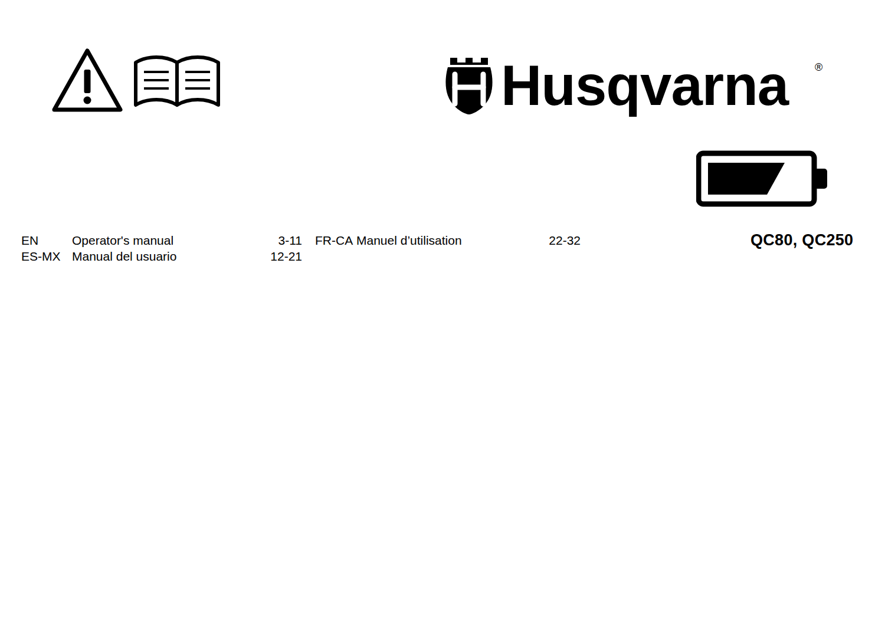Husqvarna ®
| EN | Operator's manual | 3-11 | FR-CA Manuel d’utilisation | 22-32 |
| ES-MX | Manual del usuario | 12-21 | | |
QC80, QC250